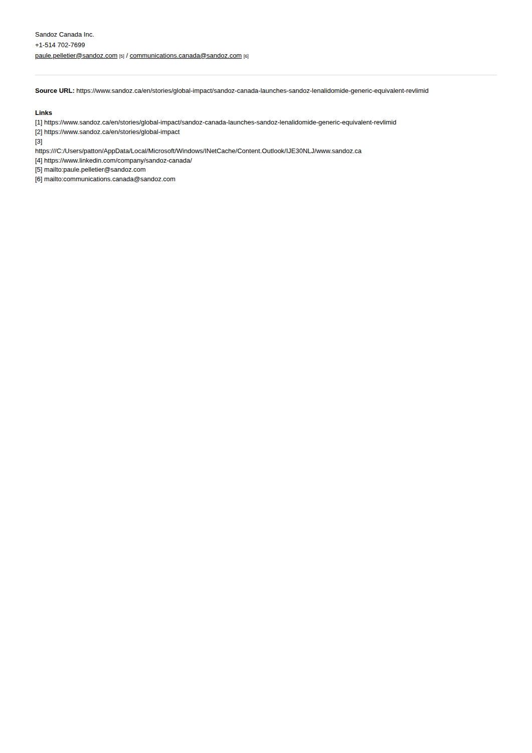Sandoz Canada Inc.
+1-514 702-7699
paule.pelletier@sandoz.com [5] / communications.canada@sandoz.com [6]
Source URL: https://www.sandoz.ca/en/stories/global-impact/sandoz-canada-launches-sandoz-lenalidomide-generic-equivalent-revlimid
Links
[1] https://www.sandoz.ca/en/stories/global-impact/sandoz-canada-launches-sandoz-lenalidomide-generic-equivalent-revlimid
[2] https://www.sandoz.ca/en/stories/global-impact
[3]
https:///C:/Users/patton/AppData/Local/Microsoft/Windows/INetCache/Content.Outlook/IJE30NLJ/www.sandoz.ca
[4] https://www.linkedin.com/company/sandoz-canada/
[5] mailto:paule.pelletier@sandoz.com
[6] mailto:communications.canada@sandoz.com